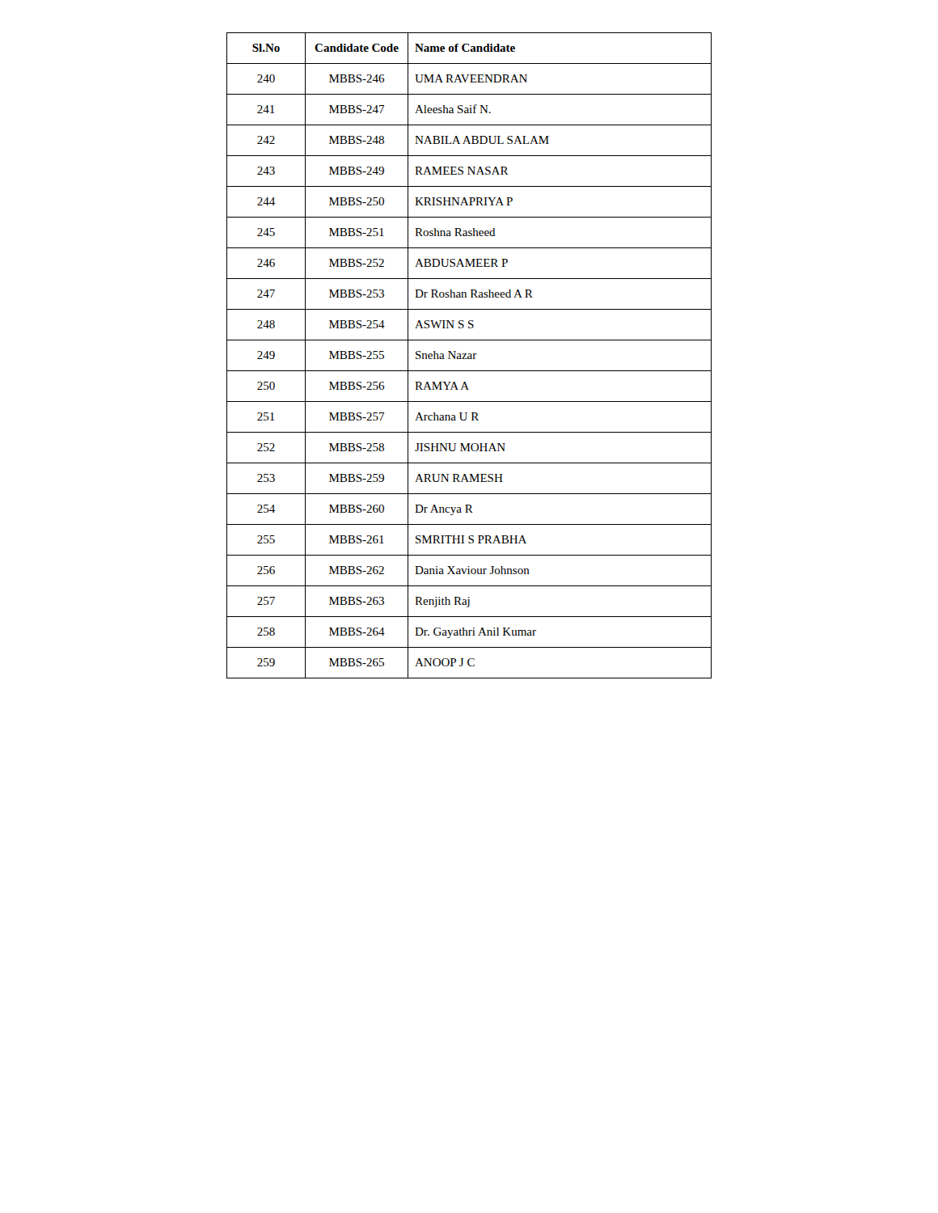| Sl.No | Candidate Code | Name of Candidate |
| --- | --- | --- |
| 240 | MBBS-246 | UMA RAVEENDRAN |
| 241 | MBBS-247 | Aleesha Saif N. |
| 242 | MBBS-248 | NABILA ABDUL SALAM |
| 243 | MBBS-249 | RAMEES NASAR |
| 244 | MBBS-250 | KRISHNAPRIYA P |
| 245 | MBBS-251 | Roshna Rasheed |
| 246 | MBBS-252 | ABDUSAMEER P |
| 247 | MBBS-253 | Dr Roshan Rasheed A R |
| 248 | MBBS-254 | ASWIN S S |
| 249 | MBBS-255 | Sneha Nazar |
| 250 | MBBS-256 | RAMYA A |
| 251 | MBBS-257 | Archana U R |
| 252 | MBBS-258 | JISHNU MOHAN |
| 253 | MBBS-259 | ARUN RAMESH |
| 254 | MBBS-260 | Dr Ancya R |
| 255 | MBBS-261 | SMRITHI S PRABHA |
| 256 | MBBS-262 | Dania Xaviour Johnson |
| 257 | MBBS-263 | Renjith Raj |
| 258 | MBBS-264 | Dr. Gayathri Anil Kumar |
| 259 | MBBS-265 | ANOOP J C |